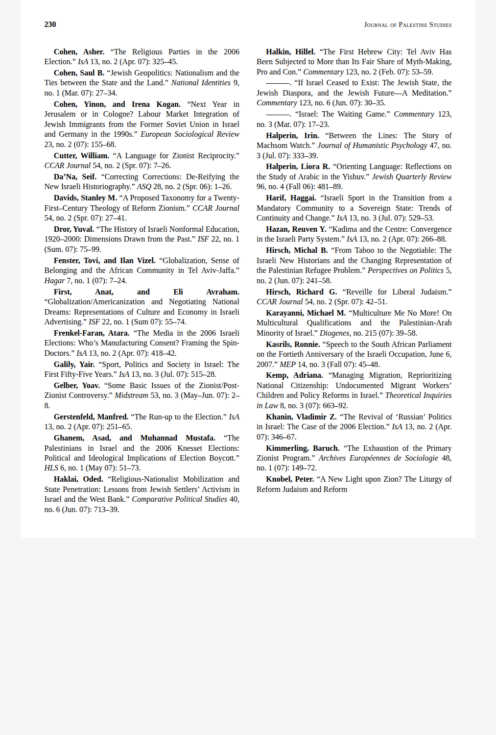230 Journal of Palestine Studies
Cohen, Asher. “The Religious Parties in the 2006 Election.” IsA 13, no. 2 (Apr. 07): 325–45.
Cohen, Saul B. “Jewish Geopolitics: Nationalism and the Ties between the State and the Land.” National Identities 9, no. 1 (Mar. 07): 27–34.
Cohen, Yinon, and Irena Kogan. “Next Year in Jerusalem or in Cologne? Labour Market Integration of Jewish Immigrants from the Former Soviet Union in Israel and Germany in the 1990s.” European Sociological Review 23, no. 2 (07): 155–68.
Cutter, William. “A Language for Zionist Reciprocity.” CCAR Journal 54, no. 2 (Spr. 07): 7–26.
Da’Na, Seif. “Correcting Corrections: De-Reifying the New Israeli Historiography.” ASQ 28, no. 2 (Spr. 06): 1–26.
Davids, Stanley M. “A Proposed Taxonomy for a Twenty-First–Century Theology of Reform Zionism.” CCAR Journal 54, no. 2 (Spr. 07): 27–41.
Dror, Yuval. “The History of Israeli Nonformal Education, 1920–2000: Dimensions Drawn from the Past.” ISF 22, no. 1 (Sum. 07): 75–99.
Fenster, Tovi, and Ilan Vizel. “Globalization, Sense of Belonging and the African Community in Tel Aviv-Jaffa.” Hagar 7, no. 1 (07): 7–24.
First, Anat, and Eli Avraham. “Globalization/Americanization and Negotiating National Dreams: Representations of Culture and Economy in Israeli Advertising.” ISF 22, no. 1 (Sum 07): 55–74.
Frenkel-Faran, Atara. “The Media in the 2006 Israeli Elections: Who’s Manufacturing Consent? Framing the Spin-Doctors.” IsA 13, no. 2 (Apr. 07): 418–42.
Galily, Yair. “Sport, Politics and Society in Israel: The First Fifty-Five Years.” IsA 13, no. 3 (Jul. 07): 515–28.
Gelber, Yoav. “Some Basic Issues of the Zionist/Post-Zionist Controversy.” Midstream 53, no. 3 (May–Jun. 07): 2–8.
Gerstenfeld, Manfred. “The Run-up to the Election.” IsA 13, no. 2 (Apr. 07): 251–65.
Ghanem, Asad, and Muhannad Mustafa. “The Palestinians in Israel and the 2006 Knesset Elections: Political and Ideological Implications of Election Boycott.” HLS 6, no. 1 (May 07): 51–73.
Haklai, Oded. “Religious-Nationalist Mobilization and State Penetration: Lessons from Jewish Settlers’ Activism in Israel and the West Bank.” Comparative Political Studies 40, no. 6 (Jun. 07): 713–39.
Halkin, Hillel. “The First Hebrew City: Tel Aviv Has Been Subjected to More than Its Fair Share of Myth-Making, Pro and Con.” Commentary 123, no. 2 (Feb. 07): 53–59.
———. “If Israel Ceased to Exist: The Jewish State, the Jewish Diaspora, and the Jewish Future—A Meditation.” Commentary 123, no. 6 (Jun. 07): 30–35.
———. “Israel: The Waiting Game.” Commentary 123, no. 3 (Mar. 07): 17–23.
Halperin, Irin. “Between the Lines: The Story of Machsom Watch.” Journal of Humanistic Psychology 47, no. 3 (Jul. 07): 333–39.
Halperin, Liora R. “Orienting Language: Reflections on the Study of Arabic in the Yishuv.” Jewish Quarterly Review 96, no. 4 (Fall 06): 481–89.
Harif, Haggai. “Israeli Sport in the Transition from a Mandatory Community to a Sovereign State: Trends of Continuity and Change.” IsA 13, no. 3 (Jul. 07): 529–53.
Hazan, Reuven Y. “Kadima and the Centre: Convergence in the Israeli Party System.” IsA 13, no. 2 (Apr. 07): 266–88.
Hirsch, Michal B. “From Taboo to the Negotiable: The Israeli New Historians and the Changing Representation of the Palestinian Refugee Problem.” Perspectives on Politics 5, no. 2 (Jun. 07): 241–58.
Hirsch, Richard G. “Reveille for Liberal Judaism.” CCAR Journal 54, no. 2 (Spr. 07): 42–51.
Karayanni, Michael M. “Multiculture Me No More! On Multicultural Qualifications and the Palestinian-Arab Minority of Israel.” Diogenes, no. 215 (07): 39–58.
Kasrils, Ronnie. “Speech to the South African Parliament on the Fortieth Anniversary of the Israeli Occupation, June 6, 2007.” MEP 14, no. 3 (Fall 07): 45–48.
Kemp, Adriana. “Managing Migration, Reprioritizing National Citizenship: Undocumented Migrant Workers’ Children and Policy Reforms in Israel.” Theoretical Inquiries in Law 8, no. 3 (07): 663–92.
Khanin, Vladimir Z. “The Revival of ‘Russian’ Politics in Israel: The Case of the 2006 Election.” IsA 13, no. 2 (Apr. 07): 346–67.
Kimmerling, Baruch. “The Exhaustion of the Primary Zionist Program.” Archives Européennes de Sociologie 48, no. 1 (07): 149–72.
Knobel, Peter. “A New Light upon Zion? The Liturgy of Reform Judaism and Reform